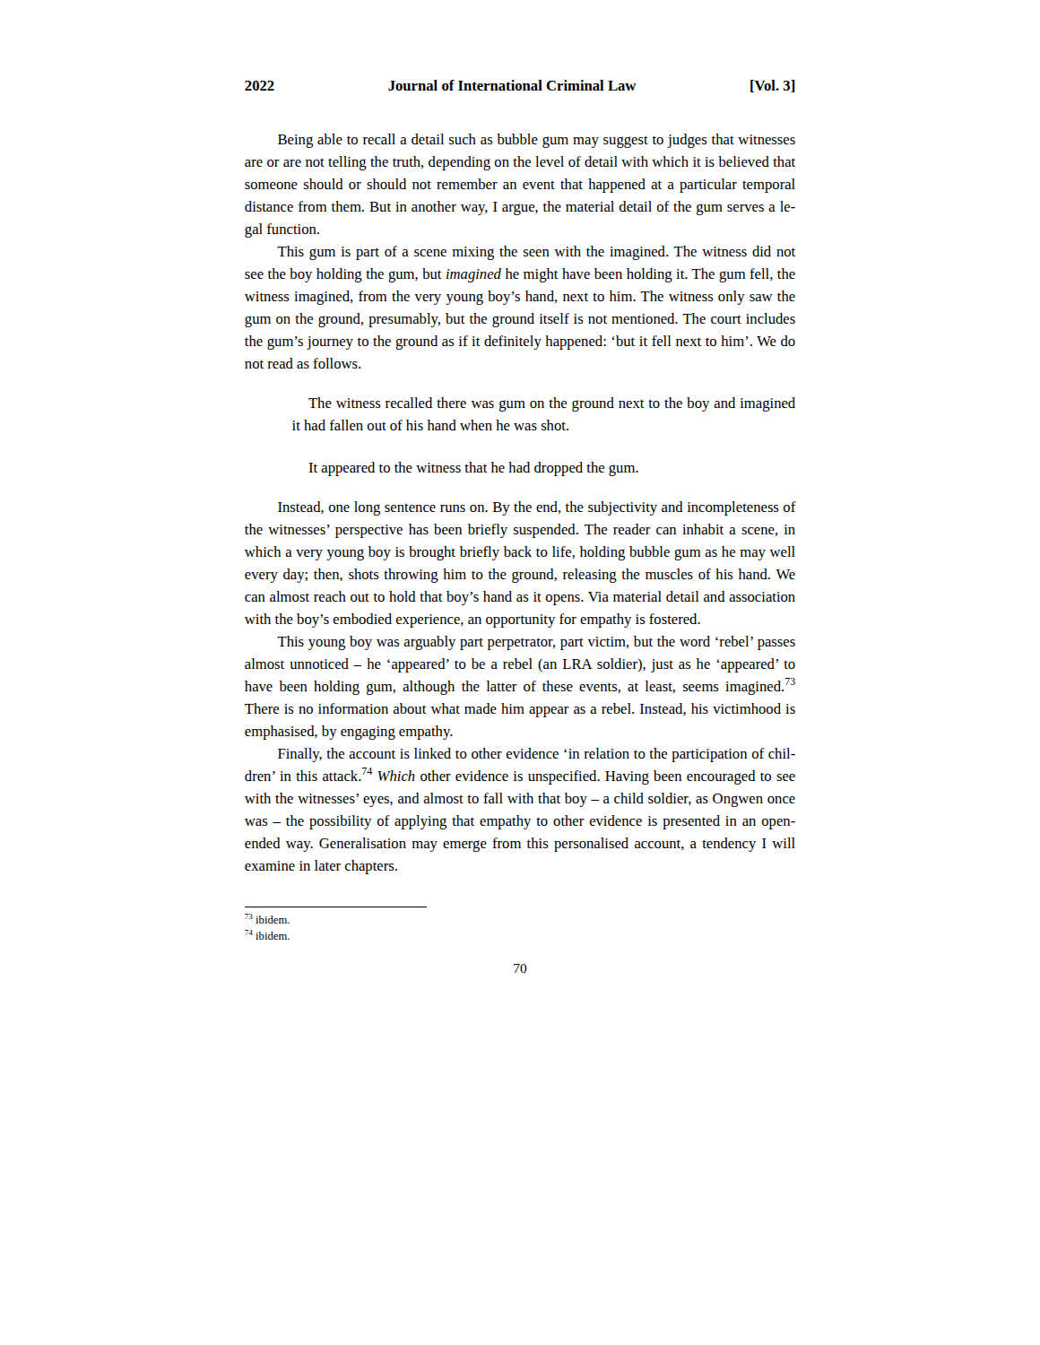2022 Journal of International Criminal Law [Vol. 3]
Being able to recall a detail such as bubble gum may suggest to judges that witnesses are or are not telling the truth, depending on the level of detail with which it is believed that someone should or should not remember an event that happened at a particular temporal distance from them. But in another way, I argue, the material detail of the gum serves a legal function.
This gum is part of a scene mixing the seen with the imagined. The witness did not see the boy holding the gum, but imagined he might have been holding it. The gum fell, the witness imagined, from the very young boy’s hand, next to him. The witness only saw the gum on the ground, presumably, but the ground itself is not mentioned. The court includes the gum’s journey to the ground as if it definitely happened: ‘but it fell next to him’. We do not read as follows.
The witness recalled there was gum on the ground next to the boy and imagined it had fallen out of his hand when he was shot.
It appeared to the witness that he had dropped the gum.
Instead, one long sentence runs on. By the end, the subjectivity and incompleteness of the witnesses’ perspective has been briefly suspended. The reader can inhabit a scene, in which a very young boy is brought briefly back to life, holding bubble gum as he may well every day; then, shots throwing him to the ground, releasing the muscles of his hand. We can almost reach out to hold that boy’s hand as it opens. Via material detail and association with the boy’s embodied experience, an opportunity for empathy is fostered.
This young boy was arguably part perpetrator, part victim, but the word ‘rebel’ passes almost unnoticed – he ‘appeared’ to be a rebel (an LRA soldier), just as he ‘appeared’ to have been holding gum, although the latter of these events, at least, seems imagined.73 There is no information about what made him appear as a rebel. Instead, his victimhood is emphasised, by engaging empathy.
Finally, the account is linked to other evidence ‘in relation to the participation of children’ in this attack.74 Which other evidence is unspecified. Having been encouraged to see with the witnesses’ eyes, and almost to fall with that boy – a child soldier, as Ongwen once was – the possibility of applying that empathy to other evidence is presented in an open-ended way. Generalisation may emerge from this personalised account, a tendency I will examine in later chapters.
73 ibidem.
74 ibidem.
70